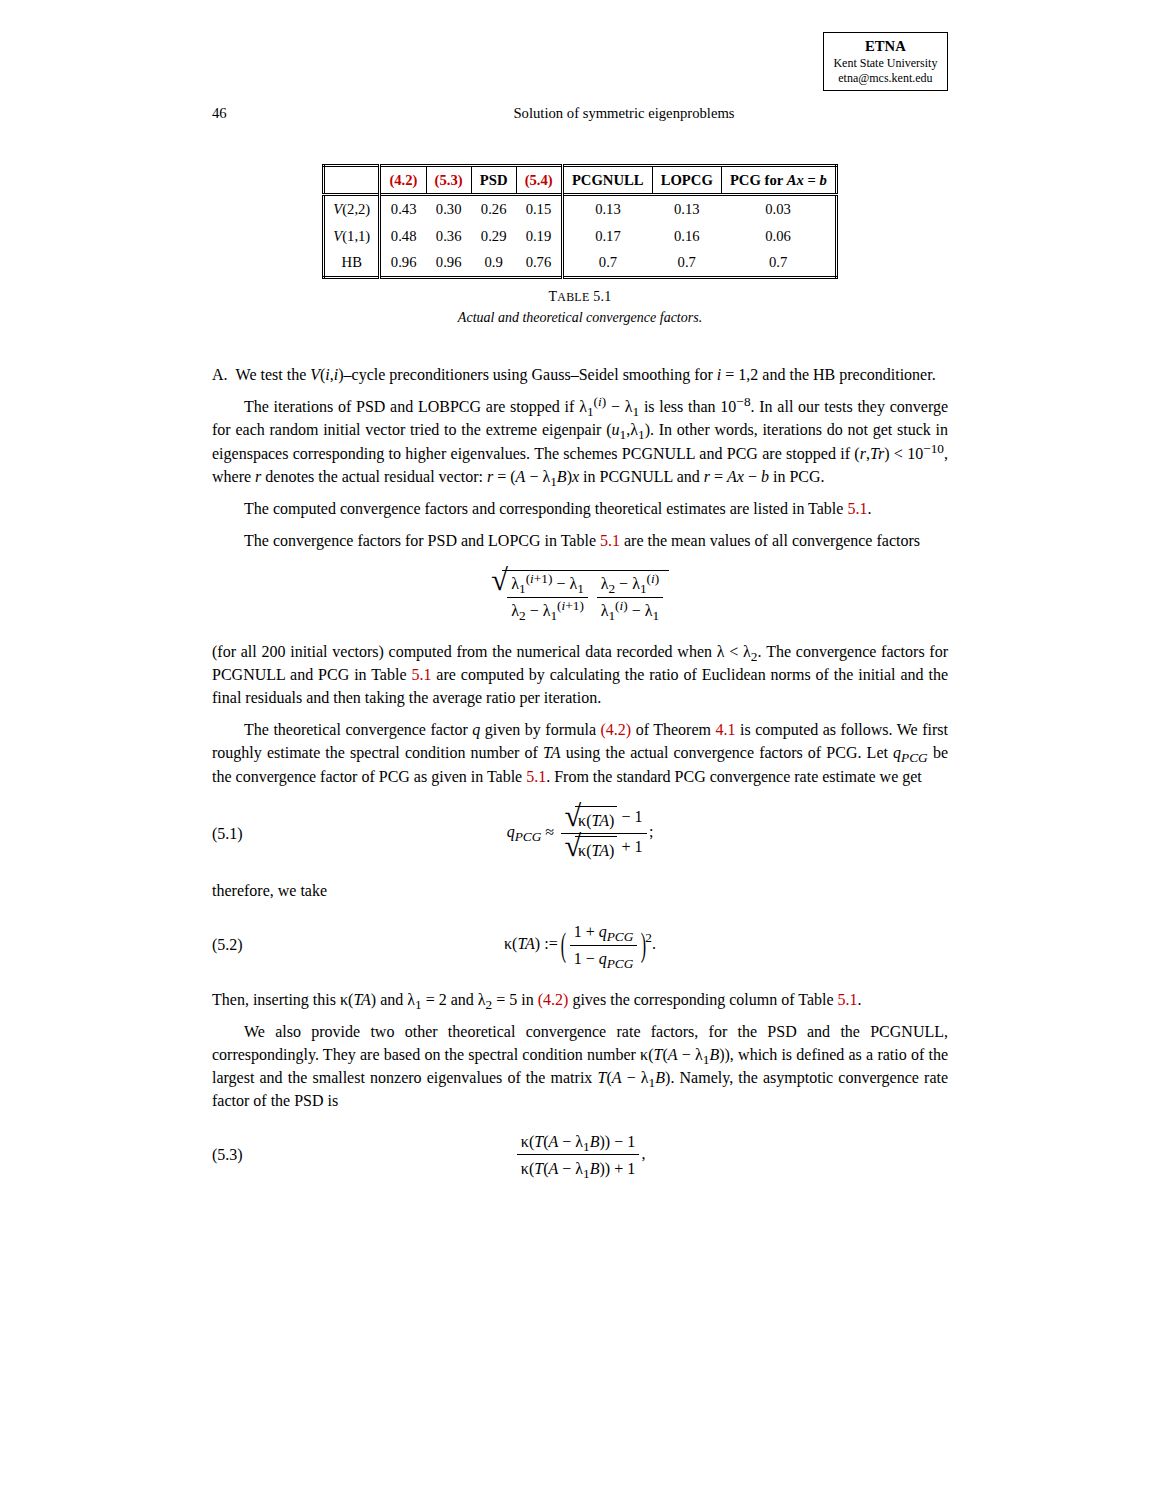ETNA
Kent State University
etna@mcs.kent.edu
46
Solution of symmetric eigenproblems
| | (4.2) | (5.3) | PSD | (5.4) | PCGNULL | LOPCG | PCG for Ax = b |
| --- | --- | --- | --- | --- | --- | --- | --- |
| V (2,2) | 0.43 | 0.30 | 0.26 | 0.15 | 0.13 | 0.13 | 0.03 |
| V (1,1) | 0.48 | 0.36 | 0.29 | 0.19 | 0.17 | 0.16 | 0.06 |
| HB | 0.96 | 0.96 | 0.9 | 0.76 | 0.7 | 0.7 | 0.7 |
TABLE 5.1
Actual and theoretical convergence factors.
A. We test the V(i,i)–cycle preconditioners using Gauss–Seidel smoothing for i = 1,2 and the HB preconditioner.
The iterations of PSD and LOBPCG are stopped if λ1(i) − λ1 is less than 10−8. In all our tests they converge for each random initial vector tried to the extreme eigenpair (u1,λ1). In other words, iterations do not get stuck in eigenspaces corresponding to higher eigenvalues. The schemes PCGNULL and PCG are stopped if (r,Tr) < 10−10, where r denotes the actual residual vector: r = (A − λ1B)x in PCGNULL and r = Ax − b in PCG.
The computed convergence factors and corresponding theoretical estimates are listed in Table 5.1.
The convergence factors for PSD and LOPCG in Table 5.1 are the mean values of all convergence factors
λ1(i+1) − λ1 λ2 − λ1(i+1) λ2 − λ1(i) λ1(i) − λ1
(for all 200 initial vectors) computed from the numerical data recorded when λ < λ2. The convergence factors for PCGNULL and PCG in Table 5.1 are computed by calculating the ratio of Euclidean norms of the initial and the final residuals and then taking the average ratio per iteration.
The theoretical convergence factor q given by formula (4.2) of Theorem 4.1 is computed as follows. We first roughly estimate the spectral condition number of TA using the actual convergence factors of PCG. Let qPCG be the convergence factor of PCG as given in Table 5.1. From the standard PCG convergence rate estimate we get
(5.1)
qPCG ≈ κ(TA) − 1 κ(TA) + 1 ;
therefore, we take
(5.2)
κ(TA) := 1 + qPCG 1 − qPCG 2.
Then, inserting this κ(TA) and λ1 = 2 and λ2 = 5 in (4.2) gives the corresponding column of Table 5.1.
We also provide two other theoretical convergence rate factors, for the PSD and the PCGNULL, correspondingly. They are based on the spectral condition number κ(T(A − λ1B)), which is defined as a ratio of the largest and the smallest nonzero eigenvalues of the matrix T(A − λ1B). Namely, the asymptotic convergence rate factor of the PSD is
(5.3)
κ(T(A − λ1B)) − 1 κ(T(A − λ1B)) + 1 ,